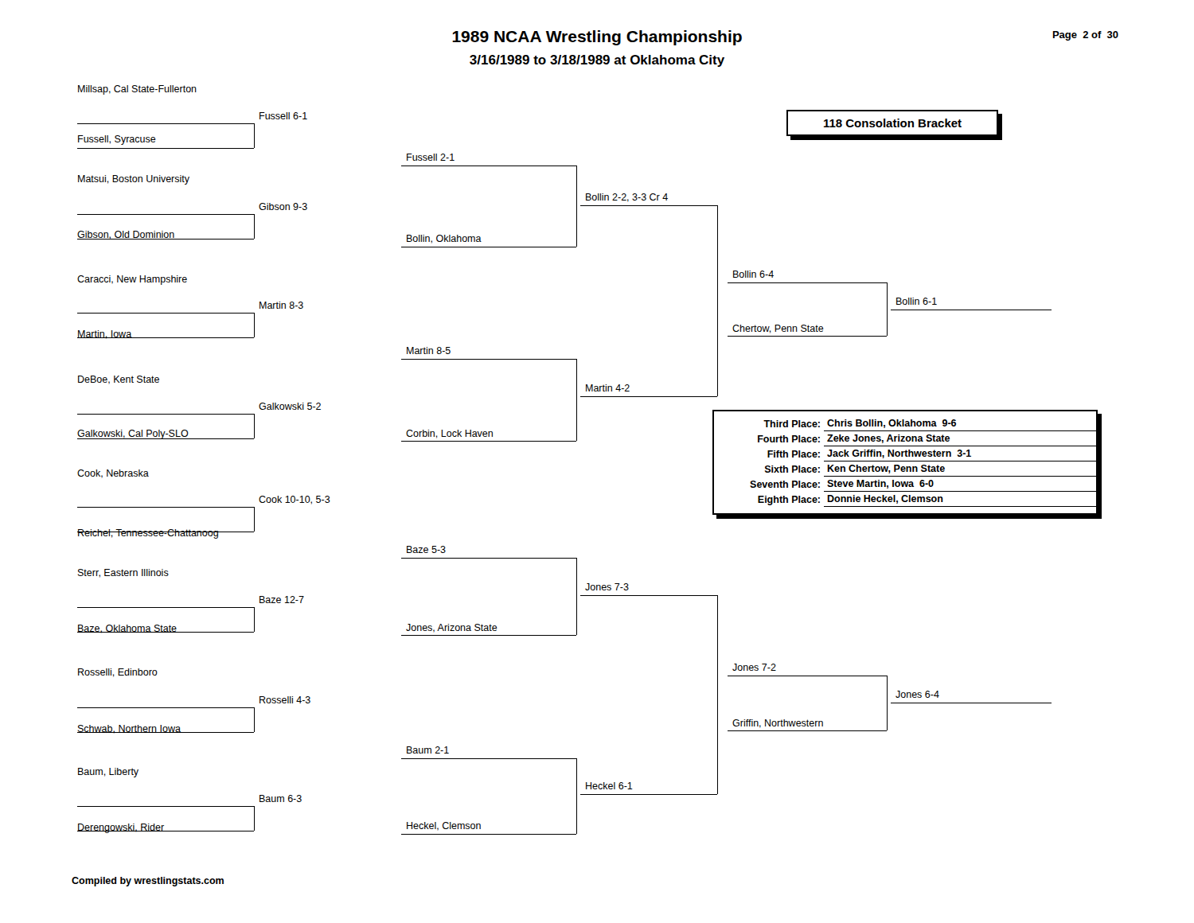1989 NCAA Wrestling Championship
3/16/1989 to 3/18/1989 at Oklahoma City
Page 2 of 30
118 Consolation Bracket
Millsap, Cal State-Fullerton
Fussell, Syracuse
Matsui, Boston University
Gibson, Old Dominion
Caracci, New Hampshire
Martin, Iowa
DeBoe, Kent State
Galkowski, Cal Poly-SLO
Cook, Nebraska
Reichel, Tennessee-Chattanoog
Sterr, Eastern Illinois
Baze, Oklahoma State
Rosselli, Edinboro
Schwab, Northern Iowa
Baum, Liberty
Derengowski, Rider
Fussell 6-1
Gibson 9-3
Martin 8-3
Galkowski 5-2
Cook 10-10, 5-3
Baze 12-7
Rosselli 4-3
Baum 6-3
Fussell 2-1
Bollin, Oklahoma
Martin 8-5
Corbin, Lock Haven
Baze 5-3
Jones, Arizona State
Baum 2-1
Heckel, Clemson
Bollin 2-2, 3-3 Cr 4
Martin 4-2
Jones 7-3
Heckel 6-1
Bollin 6-4
Chertow, Penn State
Jones 7-2
Griffin, Northwestern
Bollin 6-1
Jones 6-4
| Third Place: | Chris Bollin, Oklahoma 9-6 |
| Fourth Place: | Zeke Jones, Arizona State |
| Fifth Place: | Jack Griffin, Northwestern 3-1 |
| Sixth Place: | Ken Chertow, Penn State |
| Seventh Place: | Steve Martin, Iowa 6-0 |
| Eighth Place: | Donnie Heckel, Clemson |
Compiled by wrestlingstats.com